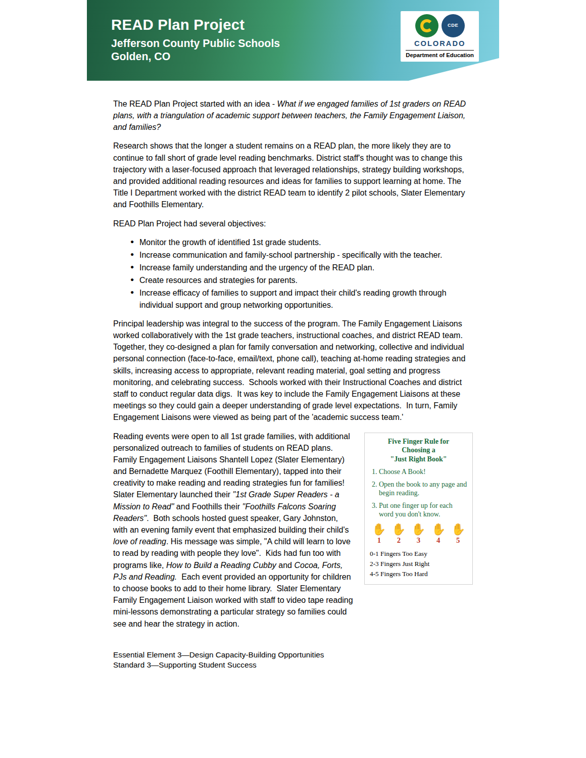READ Plan Project
Jefferson County Public Schools
Golden, CO
CDE
COLORADO
Department of Education
The READ Plan Project started with an idea - What if we engaged families of 1st graders on READ plans, with a triangulation of academic support between teachers, the Family Engagement Liaison, and families?
Research shows that the longer a student remains on a READ plan, the more likely they are to continue to fall short of grade level reading benchmarks. District staff's thought was to change this trajectory with a laser-focused approach that leveraged relationships, strategy building workshops, and provided additional reading resources and ideas for families to support learning at home. The Title I Department worked with the district READ team to identify 2 pilot schools, Slater Elementary and Foothills Elementary.
READ Plan Project had several objectives:
Monitor the growth of identified 1st grade students.
Increase communication and family-school partnership - specifically with the teacher.
Increase family understanding and the urgency of the READ plan.
Create resources and strategies for parents.
Increase efficacy of families to support and impact their child's reading growth through individual support and group networking opportunities.
Principal leadership was integral to the success of the program. The Family Engagement Liaisons worked collaboratively with the 1st grade teachers, instructional coaches, and district READ team. Together, they co-designed a plan for family conversation and networking, collective and individual personal connection (face-to-face, email/text, phone call), teaching at-home reading strategies and skills, increasing access to appropriate, relevant reading material, goal setting and progress monitoring, and celebrating success. Schools worked with their Instructional Coaches and district staff to conduct regular data digs. It was key to include the Family Engagement Liaisons at these meetings so they could gain a deeper understanding of grade level expectations. In turn, Family Engagement Liaisons were viewed as being part of the 'academic success team.'
Reading events were open to all 1st grade families, with additional personalized outreach to families of students on READ plans. Family Engagement Liaisons Shantell Lopez (Slater Elementary) and Bernadette Marquez (Foothill Elementary), tapped into their creativity to make reading and reading strategies fun for families! Slater Elementary launched their "1st Grade Super Readers - a Mission to Read" and Foothills their "Foothills Falcons Soaring Readers". Both schools hosted guest speaker, Gary Johnston, with an evening family event that emphasized building their child's love of reading. His message was simple, "A child will learn to love to read by reading with people they love". Kids had fun too with programs like, How to Build a Reading Cubby and Cocoa, Forts, PJs and Reading. Each event provided an opportunity for children to choose books to add to their home library. Slater Elementary Family Engagement Liaison worked with staff to video tape reading mini-lessons demonstrating a particular strategy so families could see and hear the strategy in action.
Five Finger Rule for
Choosing a
"Just Right Book"
Choose A Book!
Open the book to any page and begin reading.
Put one finger up for each word you don't know.
✋
1
✋
2
✋
3
✋
4
✋
5
0-1 Fingers Too Easy
2-3 Fingers Just Right
4-5 Fingers Too Hard
Essential Element 3—Design Capacity-Building Opportunities
Standard 3—Supporting Student Success